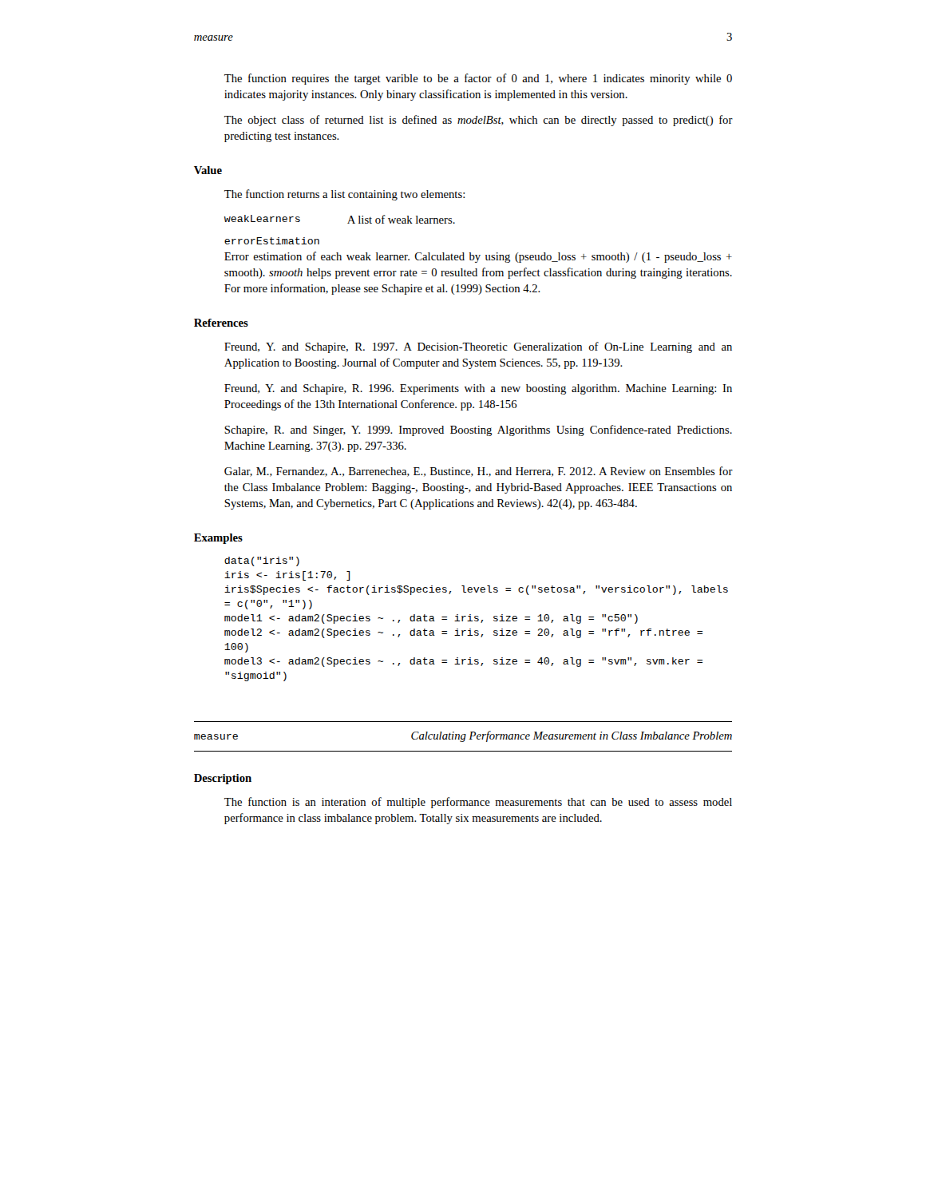measure 3
The function requires the target varible to be a factor of 0 and 1, where 1 indicates minority while 0 indicates majority instances. Only binary classification is implemented in this version.
The object class of returned list is defined as modelBst, which can be directly passed to predict() for predicting test instances.
Value
The function returns a list containing two elements:
weakLearners
A list of weak learners.
errorEstimation
Error estimation of each weak learner. Calculated by using (pseudo_loss + smooth) / (1 - pseudo_loss + smooth). smooth helps prevent error rate = 0 resulted from perfect classfication during trainging iterations. For more information, please see Schapire et al. (1999) Section 4.2.
References
Freund, Y. and Schapire, R. 1997. A Decision-Theoretic Generalization of On-Line Learning and an Application to Boosting. Journal of Computer and System Sciences. 55, pp. 119-139.
Freund, Y. and Schapire, R. 1996. Experiments with a new boosting algorithm. Machine Learning: In Proceedings of the 13th International Conference. pp. 148-156
Schapire, R. and Singer, Y. 1999. Improved Boosting Algorithms Using Confidence-rated Predictions. Machine Learning. 37(3). pp. 297-336.
Galar, M., Fernandez, A., Barrenechea, E., Bustince, H., and Herrera, F. 2012. A Review on Ensembles for the Class Imbalance Problem: Bagging-, Boosting-, and Hybrid-Based Approaches. IEEE Transactions on Systems, Man, and Cybernetics, Part C (Applications and Reviews). 42(4), pp. 463-484.
Examples
data("iris")
iris <- iris[1:70, ]
iris$Species <- factor(iris$Species, levels = c("setosa", "versicolor"), labels = c("0", "1"))
model1 <- adam2(Species ~ ., data = iris, size = 10, alg = "c50")
model2 <- adam2(Species ~ ., data = iris, size = 20, alg = "rf", rf.ntree = 100)
model3 <- adam2(Species ~ ., data = iris, size = 40, alg = "svm", svm.ker = "sigmoid")
measure Calculating Performance Measurement in Class Imbalance Problem
Description
The function is an interation of multiple performance measurements that can be used to assess model performance in class imbalance problem. Totally six measurements are included.